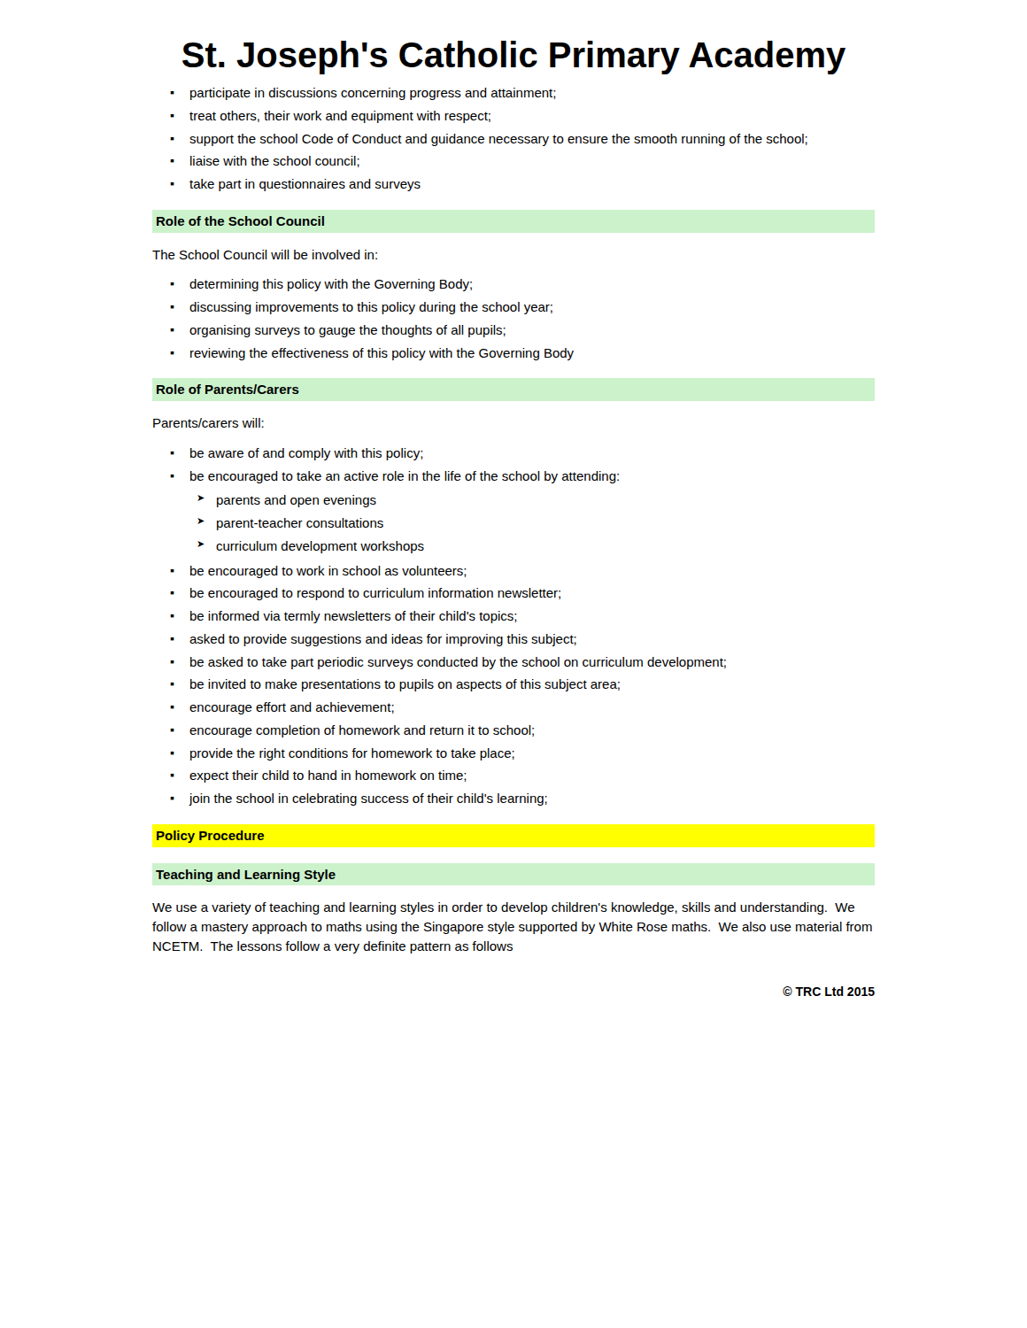St. Joseph's Catholic Primary Academy
participate in discussions concerning progress and attainment;
treat others, their work and equipment with respect;
support the school Code of Conduct and guidance necessary to ensure the smooth running of the school;
liaise with the school council;
take part in questionnaires and surveys
Role of the School Council
The School Council will be involved in:
determining this policy with the Governing Body;
discussing improvements to this policy during the school year;
organising surveys to gauge the thoughts of all pupils;
reviewing the effectiveness of this policy with the Governing Body
Role of Parents/Carers
Parents/carers will:
be aware of and comply with this policy;
be encouraged to take an active role in the life of the school by attending:
parents and open evenings
parent-teacher consultations
curriculum development workshops
be encouraged to work in school as volunteers;
be encouraged to respond to curriculum information newsletter;
be informed via termly newsletters of their child's topics;
asked to provide suggestions and ideas for improving this subject;
be asked to take part periodic surveys conducted by the school on curriculum development;
be invited to make presentations to pupils on aspects of this subject area;
encourage effort and achievement;
encourage completion of homework and return it to school;
provide the right conditions for homework to take place;
expect their child to hand in homework on time;
join the school in celebrating success of their child's learning;
Policy Procedure
Teaching and Learning Style
We use a variety of teaching and learning styles in order to develop children's knowledge, skills and understanding. We follow a mastery approach to maths using the Singapore style supported by White Rose maths. We also use material from NCETM. The lessons follow a very definite pattern as follows
© TRC Ltd 2015